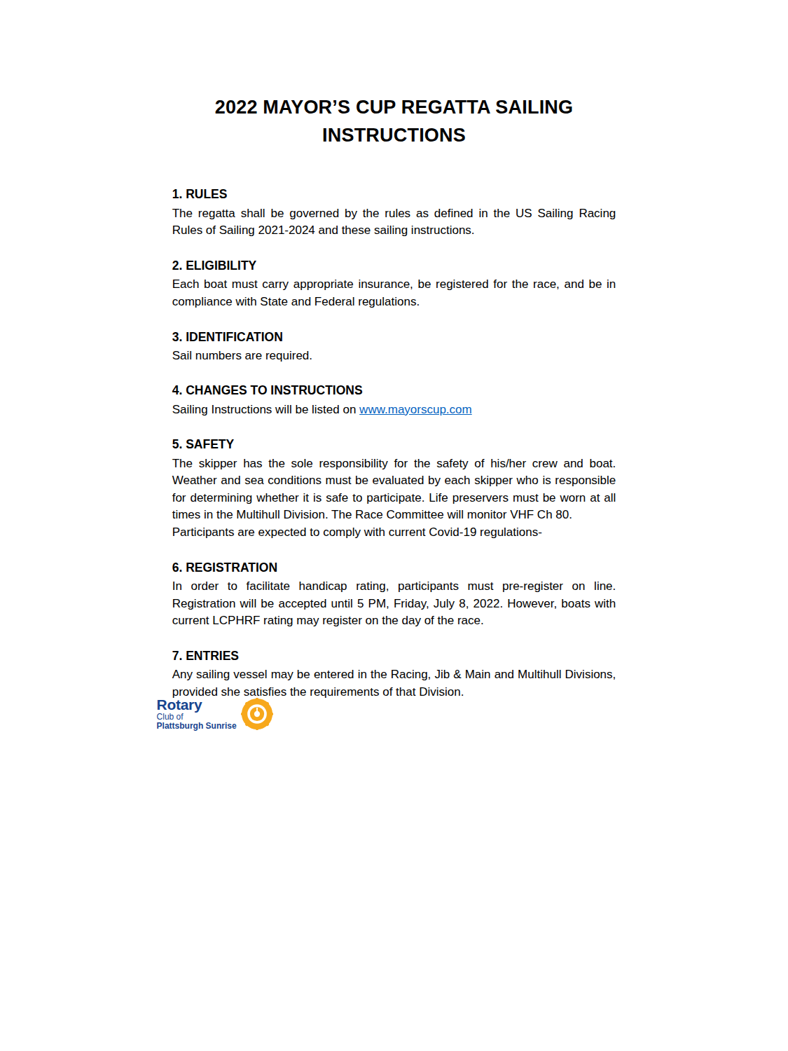2022 MAYOR’S CUP REGATTA SAILING INSTRUCTIONS
1. RULES
The regatta shall be governed by the rules as defined in the US Sailing Racing Rules of Sailing 2021-2024 and these sailing instructions.
2. ELIGIBILITY
Each boat must carry appropriate insurance, be registered for the race, and be in compliance with State and Federal regulations.
3. IDENTIFICATION
Sail numbers are required.
4. CHANGES TO INSTRUCTIONS
Sailing Instructions will be listed on www.mayorscup.com
5. SAFETY
The skipper has the sole responsibility for the safety of his/her crew and boat. Weather and sea conditions must be evaluated by each skipper who is responsible for determining whether it is safe to participate. Life preservers must be worn at all times in the Multihull Division. The Race Committee will monitor VHF Ch 80.
Participants are expected to comply with current Covid-19 regulations-
6. REGISTRATION
In order to facilitate handicap rating, participants must pre-register on line. Registration will be accepted until 5 PM, Friday, July 8, 2022. However, boats with current LCPHRF rating may register on the day of the race.
7. ENTRIES
Any sailing vessel may be entered in the Racing, Jib & Main and Multihull Divisions, provided she satisfies the requirements of that Division.
Rotary
Club of
Plattsburgh Sunrise